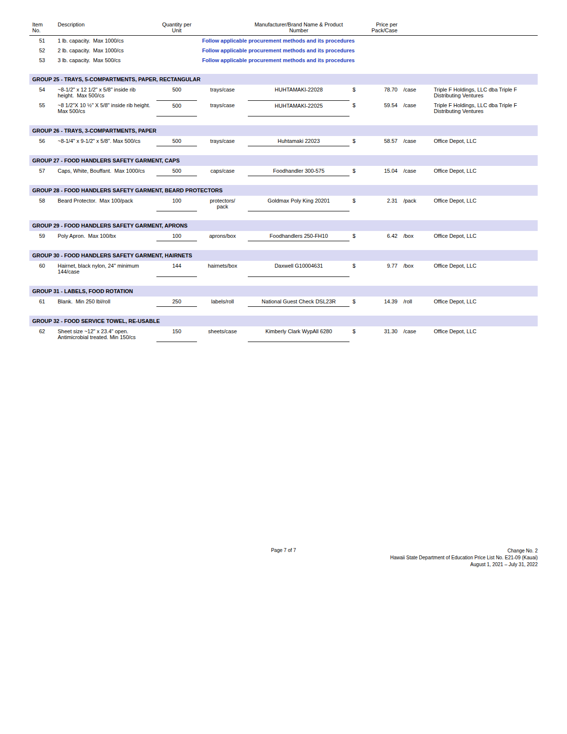| Item No. | Description | Quantity per Unit | | Manufacturer/Brand Name & Product Number | | Price per Pack/Case | | |
| --- | --- | --- | --- | --- | --- | --- | --- | --- |
| 51 | 1 lb. capacity. Max 1000/cs | Follow applicable procurement methods and its procedures | | |
| 52 | 2 lb. capacity. Max 1000/cs | Follow applicable procurement methods and its procedures | | |
| 53 | 3 lb. capacity. Max 500/cs | Follow applicable procurement methods and its procedures | | |
| GROUP 25 - TRAYS, 5-COMPARTMENTS, PAPER, RECTANGULAR |
| 54 | ~8-1/2" x 12 1/2" x 5/8" inside rib height. Max 500/cs | 500 | trays/case | HUHTAMAKI-22028 | $ | 78.70 | /case | Triple F Holdings, LLC dba Triple F Distributing Ventures |
| 55 | ~8 1/2"X 10 ½" X 5/8" inside rib height. Max 500/cs | 500 | trays/case | HUHTAMAKI-22025 | $ | 59.54 | /case | Triple F Holdings, LLC dba Triple F Distributing Ventures |
| GROUP 26 - TRAYS, 3-COMPARTMENTS, PAPER |
| 56 | ~8-1/4" x 9-1/2" x 5/8". Max 500/cs | 500 | trays/case | Huhtamaki 22023 | $ | 58.57 | /case | Office Depot, LLC |
| GROUP 27 - FOOD HANDLERS SAFETY GARMENT, CAPS |
| 57 | Caps, White, Bouffant. Max 1000/cs | 500 | caps/case | Foodhandler 300-575 | $ | 15.04 | /case | Office Depot, LLC |
| GROUP 28 - FOOD HANDLERS SAFETY GARMENT, BEARD PROTECTORS |
| 58 | Beard Protector. Max 100/pack | 100 | protectors/ pack | Goldmax Poly King 20201 | $ | 2.31 | /pack | Office Depot, LLC |
| GROUP 29 - FOOD HANDLERS SAFETY GARMENT, APRONS |
| 59 | Poly Apron. Max 100/bx | 100 | aprons/box | Foodhandlers 250-FH10 | $ | 6.42 | /box | Office Depot, LLC |
| GROUP 30 - FOOD HANDLERS SAFETY GARMENT, HAIRNETS |
| 60 | Hairnet, black nylon, 24" minimum 144/case | 144 | hairnets/box | Daxwell G10004631 | $ | 9.77 | /box | Office Depot, LLC |
| GROUP 31 - LABELS, FOOD ROTATION |
| 61 | Blank. Min 250 lbl/roll | 250 | labels/roll | National Guest Check DSL23R | $ | 14.39 | /roll | Office Depot, LLC |
| GROUP 32 - FOOD SERVICE TOWEL, RE-USABLE |
| 62 | Sheet size ~12" x 23.4" open. Antimicrobial treated. Min 150/cs | 150 | sheets/case | Kimberly Clark WypAll 6280 | $ | 31.30 | /case | Office Depot, LLC |
Page 7 of 7
Change No. 2
Hawaii State Department of Education Price List No. E21-09 (Kauai)
August 1, 2021 – July 31, 2022